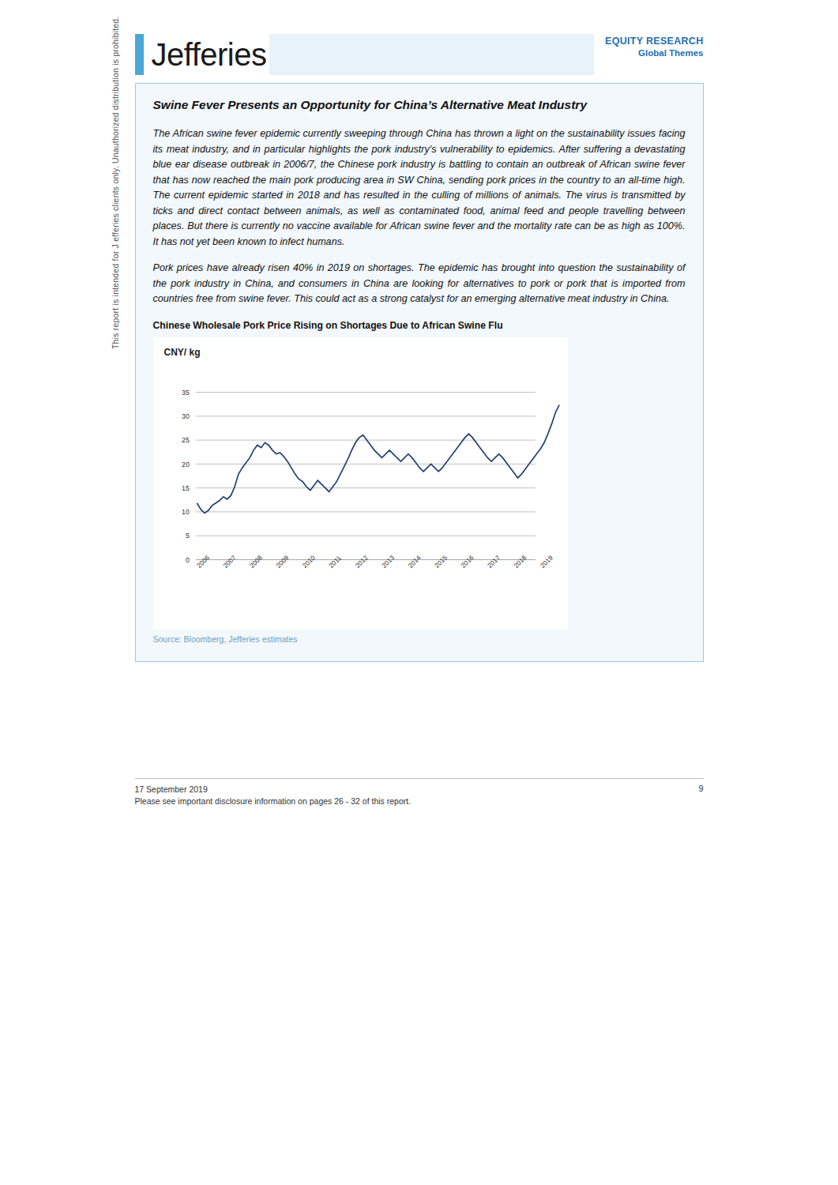Jefferies
EQUITY RESEARCH
Global Themes
Swine Fever Presents an Opportunity for China’s Alternative Meat Industry
The African swine fever epidemic currently sweeping through China has thrown a light on the sustainability issues facing its meat industry, and in particular highlights the pork industry's vulnerability to epidemics. After suffering a devastating blue ear disease outbreak in 2006/7, the Chinese pork industry is battling to contain an outbreak of African swine fever that has now reached the main pork producing area in SW China, sending pork prices in the country to an all-time high. The current epidemic started in 2018 and has resulted in the culling of millions of animals. The virus is transmitted by ticks and direct contact between animals, as well as contaminated food, animal feed and people travelling between places. But there is currently no vaccine available for African swine fever and the mortality rate can be as high as 100%. It has not yet been known to infect humans.
Pork prices have already risen 40% in 2019 on shortages. The epidemic has brought into question the sustainability of the pork industry in China, and consumers in China are looking for alternatives to pork or pork that is imported from countries free from swine fever. This could act as a strong catalyst for an emerging alternative meat industry in China.
Chinese Wholesale Pork Price Rising on Shortages Due to African Swine Flu
CNY/ kg
35 30 25 20 15 10 5 0 2006 2007 2008 2009 2010 2011 2012 2013 2014 2015 2016 2017 2018 2019
Source: Bloomberg, Jefferies estimates
This report is intended for J efferies clients only. Unauthorized distribution is prohibited.
17 September 2019
Please see important disclosure information on pages 26 - 32 of this report.
9